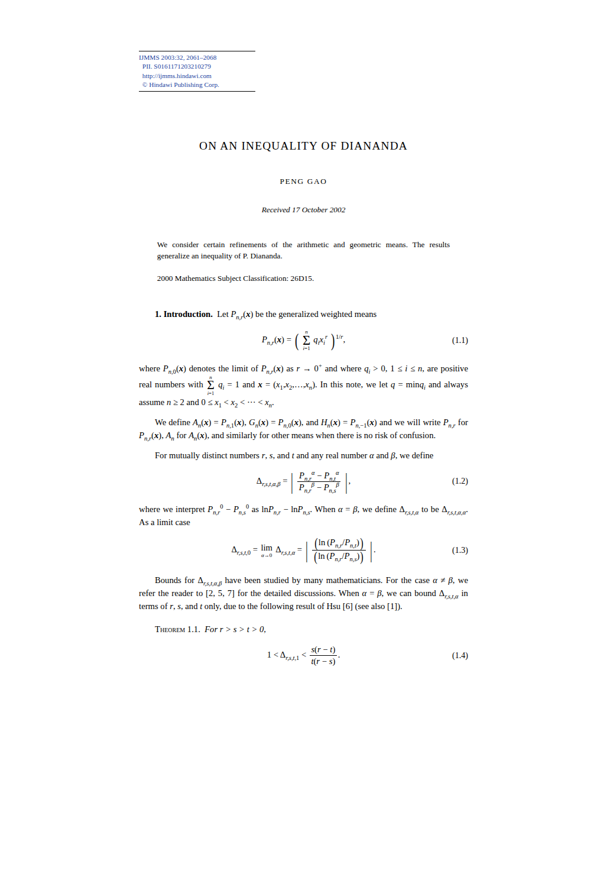IJMMS 2003:32, 2061–2068
PII. S0161171203210279
http://ijmms.hindawi.com
© Hindawi Publishing Corp.
ON AN INEQUALITY OF DIANANDA
PENG GAO
Received 17 October 2002
We consider certain refinements of the arithmetic and geometric means. The results generalize an inequality of P. Diananda.
2000 Mathematics Subject Classification: 26D15.
1. Introduction. Let Pn,r(x) be the generalized weighted means
Pn,r(x) = ( nΣi=1 qixir )1/r,
(1.1)
where Pn,0(x) denotes the limit of Pn,r(x) as r → 0+ and where qi > 0, 1 ≤ i ≤ n, are positive real numbers with nΣi=1 qi = 1 and x = (x1,x2,…,xn). In this note, we let q = minqi and always assume n ≥ 2 and 0 ≤ x1 < x2 < ··· < xn.
We define An(x) = Pn,1(x), Gn(x) = Pn,0(x), and Hn(x) = Pn,−1(x) and we will write Pn,r for Pn,r(x), An for An(x), and similarly for other means when there is no risk of confusion.
For mutually distinct numbers r, s, and t and any real number α and β, we define
Δr,s,t,α,β = | Pn,rα − Pn,tα Pn,rβ − Pn,sβ |,
(1.2)
where we interpret Pn,r0 − Pn,s0 as lnPn,r − lnPn,s. When α = β, we define Δr,s,t,α to be Δr,s,t,α,α. As a limit case
Δr,s,t,0 = lim α→0 Δr,s,t,α = | (ln (Pn,r/Pn,t)) (ln (Pn,r/Pn,s)) |.
(1.3)
Bounds for Δr,s,t,α,β have been studied by many mathematicians. For the case α ≠ β, we refer the reader to [2, 5, 7] for the detailed discussions. When α = β, we can bound Δr,s,t,α in terms of r, s, and t only, due to the following result of Hsu [6] (see also [1]).
Theorem 1.1. For r > s > t > 0,
1 < Δr,s,t,1 < s(r − t) t(r − s) .
(1.4)